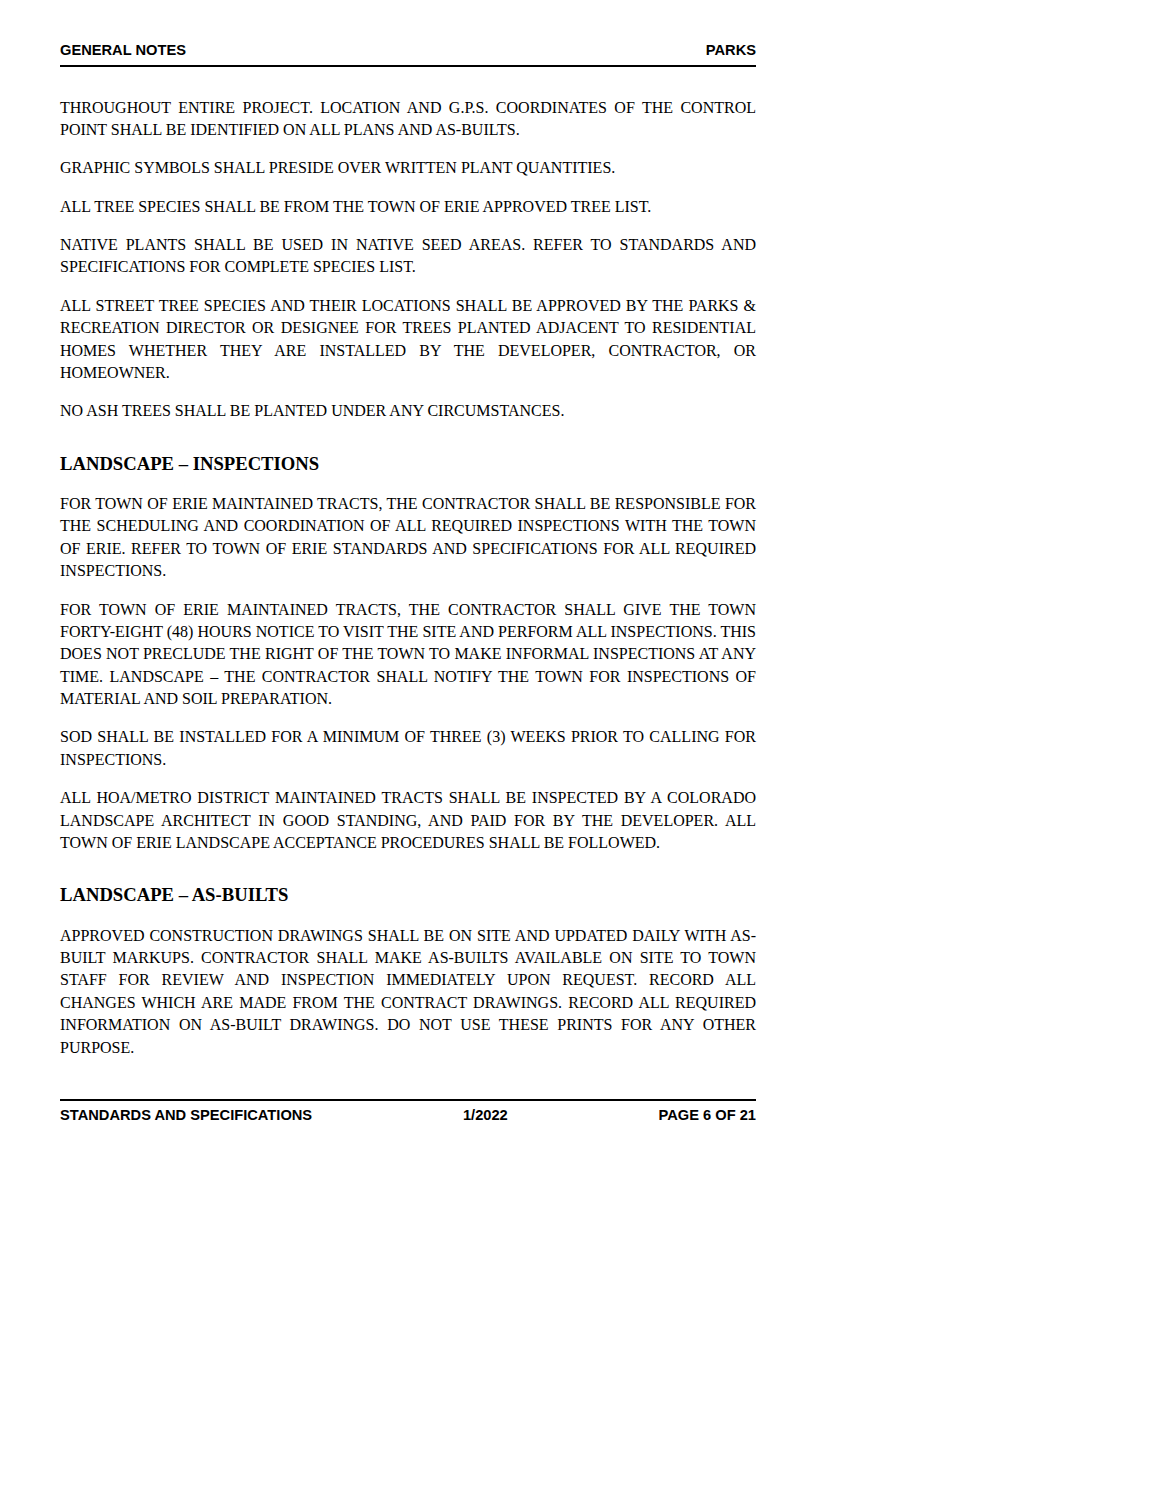GENERAL NOTES PARKS
THROUGHOUT ENTIRE PROJECT. LOCATION AND G.P.S. COORDINATES OF THE CONTROL POINT SHALL BE IDENTIFIED ON ALL PLANS AND AS-BUILTS.
GRAPHIC SYMBOLS SHALL PRESIDE OVER WRITTEN PLANT QUANTITIES.
ALL TREE SPECIES SHALL BE FROM THE TOWN OF ERIE APPROVED TREE LIST.
NATIVE PLANTS SHALL BE USED IN NATIVE SEED AREAS. REFER TO STANDARDS AND SPECIFICATIONS FOR COMPLETE SPECIES LIST.
ALL STREET TREE SPECIES AND THEIR LOCATIONS SHALL BE APPROVED BY THE PARKS & RECREATION DIRECTOR OR DESIGNEE FOR TREES PLANTED ADJACENT TO RESIDENTIAL HOMES WHETHER THEY ARE INSTALLED BY THE DEVELOPER, CONTRACTOR, OR HOMEOWNER.
NO ASH TREES SHALL BE PLANTED UNDER ANY CIRCUMSTANCES.
LANDSCAPE – INSPECTIONS
FOR TOWN OF ERIE MAINTAINED TRACTS, THE CONTRACTOR SHALL BE RESPONSIBLE FOR THE SCHEDULING AND COORDINATION OF ALL REQUIRED INSPECTIONS WITH THE TOWN OF ERIE. REFER TO TOWN OF ERIE STANDARDS AND SPECIFICATIONS FOR ALL REQUIRED INSPECTIONS.
FOR TOWN OF ERIE MAINTAINED TRACTS, THE CONTRACTOR SHALL GIVE THE TOWN FORTY-EIGHT (48) HOURS NOTICE TO VISIT THE SITE AND PERFORM ALL INSPECTIONS. THIS DOES NOT PRECLUDE THE RIGHT OF THE TOWN TO MAKE INFORMAL INSPECTIONS AT ANY TIME. LANDSCAPE – THE CONTRACTOR SHALL NOTIFY THE TOWN FOR INSPECTIONS OF MATERIAL AND SOIL PREPARATION.
SOD SHALL BE INSTALLED FOR A MINIMUM OF THREE (3) WEEKS PRIOR TO CALLING FOR INSPECTIONS.
ALL HOA/METRO DISTRICT MAINTAINED TRACTS SHALL BE INSPECTED BY A COLORADO LANDSCAPE ARCHITECT IN GOOD STANDING, AND PAID FOR BY THE DEVELOPER. ALL TOWN OF ERIE LANDSCAPE ACCEPTANCE PROCEDURES SHALL BE FOLLOWED.
LANDSCAPE – AS-BUILTS
APPROVED CONSTRUCTION DRAWINGS SHALL BE ON SITE AND UPDATED DAILY WITH AS-BUILT MARKUPS. CONTRACTOR SHALL MAKE AS-BUILTS AVAILABLE ON SITE TO TOWN STAFF FOR REVIEW AND INSPECTION IMMEDIATELY UPON REQUEST. RECORD ALL CHANGES WHICH ARE MADE FROM THE CONTRACT DRAWINGS. RECORD ALL REQUIRED INFORMATION ON AS-BUILT DRAWINGS. DO NOT USE THESE PRINTS FOR ANY OTHER PURPOSE.
STANDARDS AND SPECIFICATIONS 1/2022 PAGE 6 OF 21